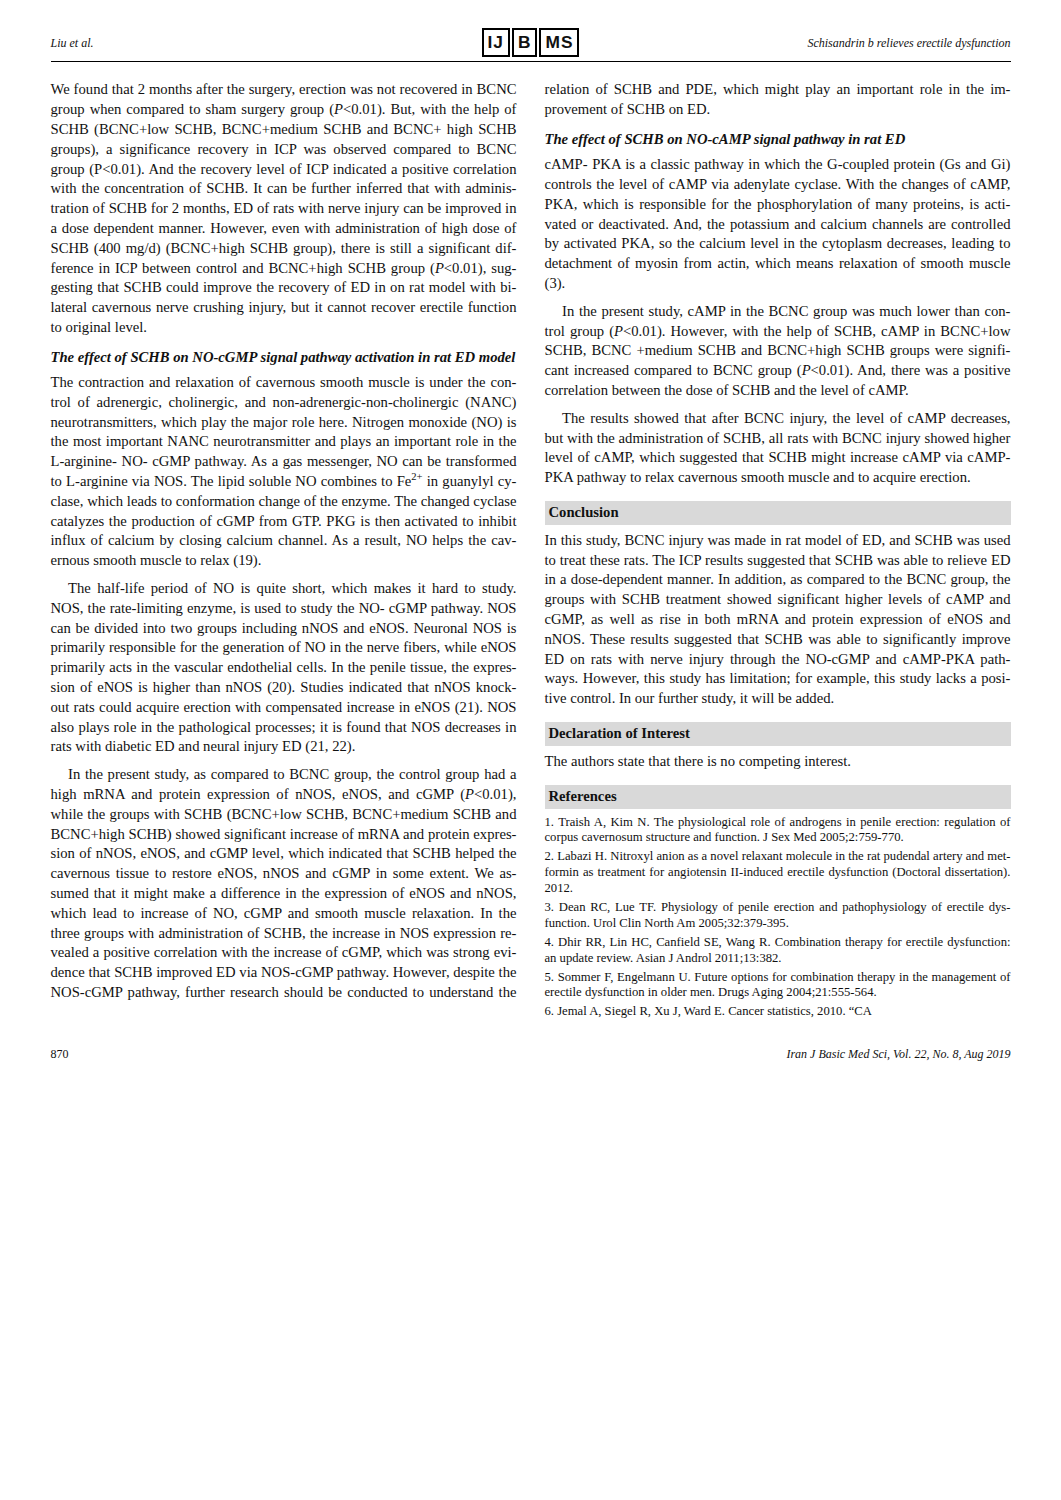Liu et al.
IJ BMS
Schisandrin b relieves erectile dysfunction
We found that 2 months after the surgery, erection was not recovered in BCNC group when compared to sham surgery group (P<0.01). But, with the help of SCHB (BCNC+low SCHB, BCNC+medium SCHB and BCNC+ high SCHB groups), a significance recovery in ICP was observed compared to BCNC group (P<0.01). And the recovery level of ICP indicated a positive correlation with the concentration of SCHB. It can be further inferred that with administration of SCHB for 2 months, ED of rats with nerve injury can be improved in a dose dependent manner. However, even with administration of high dose of SCHB (400 mg/d) (BCNC+high SCHB group), there is still a significant difference in ICP between control and BCNC+high SCHB group (P<0.01), suggesting that SCHB could improve the recovery of ED in on rat model with bilateral cavernous nerve crushing injury, but it cannot recover erectile function to original level.
The effect of SCHB on NO-cGMP signal pathway activation in rat ED model
The contraction and relaxation of cavernous smooth muscle is under the control of adrenergic, cholinergic, and non-adrenergic-non-cholinergic (NANC) neurotransmitters, which play the major role here. Nitrogen monoxide (NO) is the most important NANC neurotransmitter and plays an important role in the L-arginine- NO- cGMP pathway. As a gas messenger, NO can be transformed to L-arginine via NOS. The lipid soluble NO combines to Fe2+ in guanylyl cyclase, which leads to conformation change of the enzyme. The changed cyclase catalyzes the production of cGMP from GTP. PKG is then activated to inhibit influx of calcium by closing calcium channel. As a result, NO helps the cavernous smooth muscle to relax (19).
The half-life period of NO is quite short, which makes it hard to study. NOS, the rate-limiting enzyme, is used to study the NO- cGMP pathway. NOS can be divided into two groups including nNOS and eNOS. Neuronal NOS is primarily responsible for the generation of NO in the nerve fibers, while eNOS primarily acts in the vascular endothelial cells. In the penile tissue, the expression of eNOS is higher than nNOS (20). Studies indicated that nNOS knock-out rats could acquire erection with compensated increase in eNOS (21). NOS also plays role in the pathological processes; it is found that NOS decreases in rats with diabetic ED and neural injury ED (21, 22).
In the present study, as compared to BCNC group, the control group had a high mRNA and protein expression of nNOS, eNOS, and cGMP (P<0.01), while the groups with SCHB (BCNC+low SCHB, BCNC+medium SCHB and BCNC+high SCHB) showed significant increase of mRNA and protein expression of nNOS, eNOS, and cGMP level, which indicated that SCHB helped the cavernous tissue to restore eNOS, nNOS and cGMP in some extent. We assumed that it might make a difference in the expression of eNOS and nNOS, which lead to increase of NO, cGMP and smooth muscle relaxation. In the three groups with administration of SCHB, the increase in NOS expression revealed a positive correlation with the increase of cGMP, which was strong evidence that SCHB improved ED via NOS-cGMP pathway. However, despite the NOS-cGMP pathway, further research should be conducted to understand the relation of SCHB and PDE, which might play an important role in the improvement of SCHB on ED.
The effect of SCHB on NO-cAMP signal pathway in rat ED
cAMP- PKA is a classic pathway in which the G-coupled protein (Gs and Gi) controls the level of cAMP via adenylate cyclase. With the changes of cAMP, PKA, which is responsible for the phosphorylation of many proteins, is activated or deactivated. And, the potassium and calcium channels are controlled by activated PKA, so the calcium level in the cytoplasm decreases, leading to detachment of myosin from actin, which means relaxation of smooth muscle (3).
In the present study, cAMP in the BCNC group was much lower than control group (P<0.01). However, with the help of SCHB, cAMP in BCNC+low SCHB, BCNC +medium SCHB and BCNC+high SCHB groups were significant increased compared to BCNC group (P<0.01). And, there was a positive correlation between the dose of SCHB and the level of cAMP.
The results showed that after BCNC injury, the level of cAMP decreases, but with the administration of SCHB, all rats with BCNC injury showed higher level of cAMP, which suggested that SCHB might increase cAMP via cAMP-PKA pathway to relax cavernous smooth muscle and to acquire erection.
Conclusion
In this study, BCNC injury was made in rat model of ED, and SCHB was used to treat these rats. The ICP results suggested that SCHB was able to relieve ED in a dose-dependent manner. In addition, as compared to the BCNC group, the groups with SCHB treatment showed significant higher levels of cAMP and cGMP, as well as rise in both mRNA and protein expression of eNOS and nNOS. These results suggested that SCHB was able to significantly improve ED on rats with nerve injury through the NO-cGMP and cAMP-PKA pathways. However, this study has limitation; for example, this study lacks a positive control. In our further study, it will be added.
Declaration of Interest
The authors state that there is no competing interest.
References
1. Traish A, Kim N. The physiological role of androgens in penile erection: regulation of corpus cavernosum structure and function. J Sex Med 2005;2:759-770.
2. Labazi H. Nitroxyl anion as a novel relaxant molecule in the rat pudendal artery and metformin as treatment for angiotensin II-induced erectile dysfunction (Doctoral dissertation). 2012.
3. Dean RC, Lue TF. Physiology of penile erection and pathophysiology of erectile dysfunction. Urol Clin North Am 2005;32:379-395.
4. Dhir RR, Lin HC, Canfield SE, Wang R. Combination therapy for erectile dysfunction: an update review. Asian J Androl 2011;13:382.
5. Sommer F, Engelmann U. Future options for combination therapy in the management of erectile dysfunction in older men. Drugs Aging 2004;21:555-564.
6. Jemal A, Siegel R, Xu J, Ward E. Cancer statistics, 2010. “CA
870
Iran J Basic Med Sci, Vol. 22, No. 8, Aug 2019